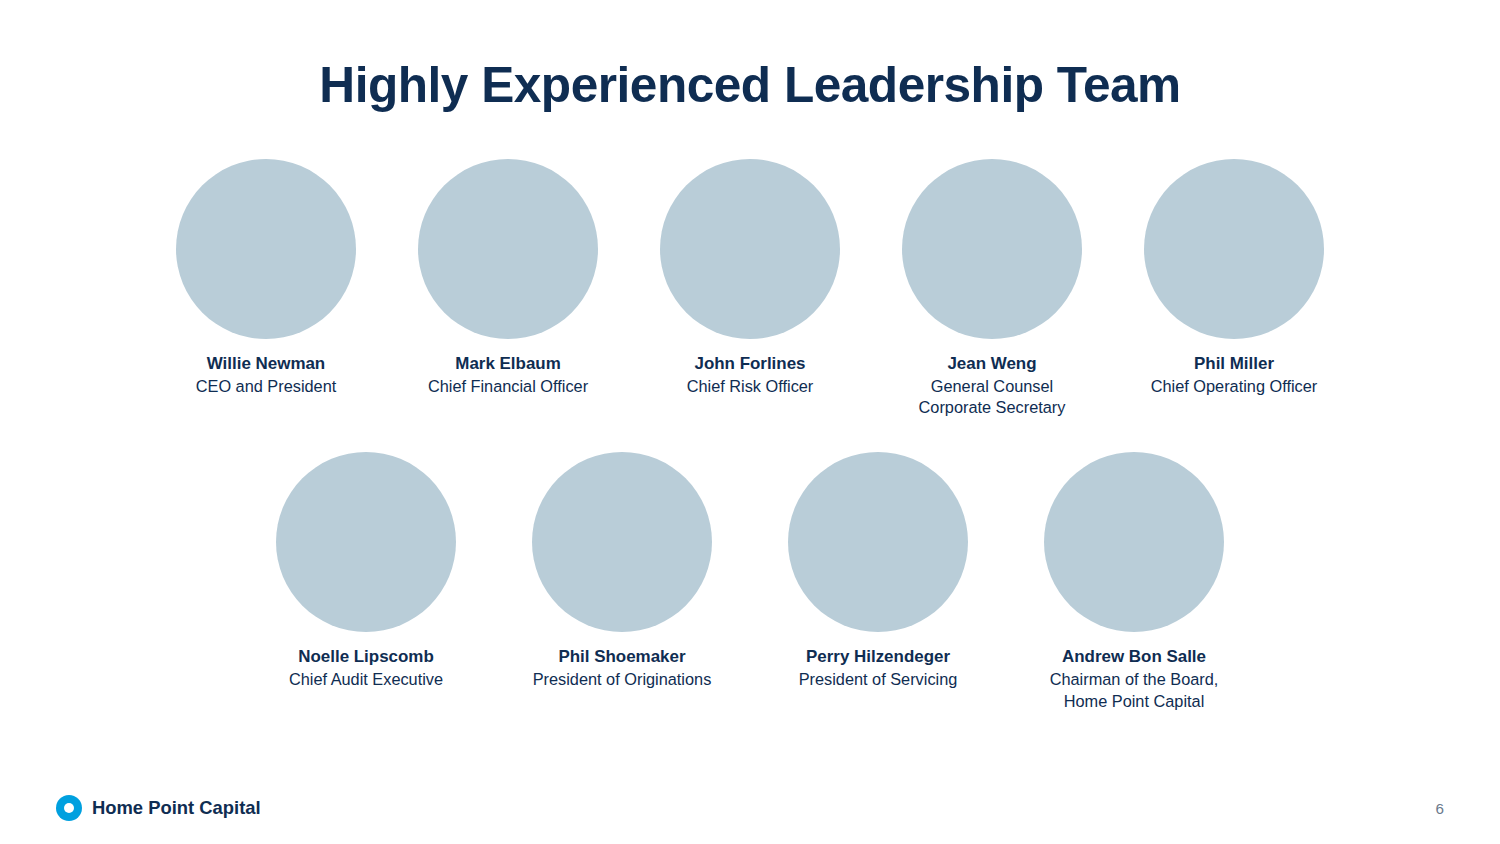Highly Experienced Leadership Team
Willie Newman
CEO and President
Mark Elbaum
Chief Financial Officer
John Forlines
Chief Risk Officer
Jean Weng
General Counsel
Corporate Secretary
Phil Miller
Chief Operating Officer
Noelle Lipscomb
Chief Audit Executive
Phil Shoemaker
President of Originations
Perry Hilzendeger
President of Servicing
Andrew Bon Salle
Chairman of the Board,
Home Point Capital
Home Point Capital
6